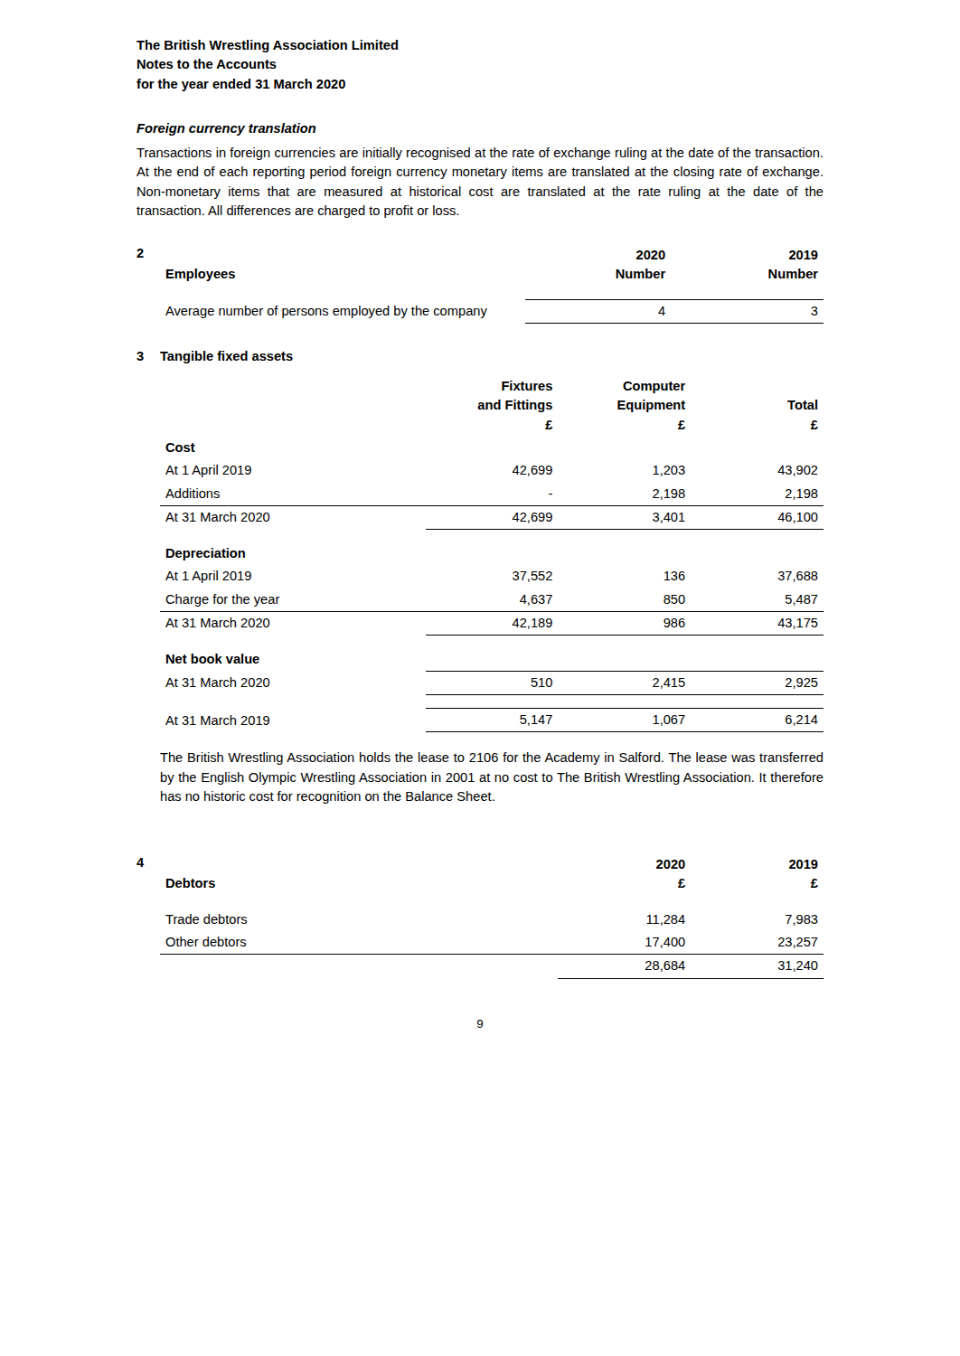The British Wrestling Association Limited
Notes to the Accounts
for the year ended 31 March 2020
Foreign currency translation
Transactions in foreign currencies are initially recognised at the rate of exchange ruling at the date of the transaction. At the end of each reporting period foreign currency monetary items are translated at the closing rate of exchange. Non-monetary items that are measured at historical cost are translated at the rate ruling at the date of the transaction. All differences are charged to profit or loss.
2
| Employees | 2020 Number | 2019 Number |
| Average number of persons employed by the company | 4 | 3 |
3
Tangible fixed assets
| | Fixtures and Fittings £ | Computer Equipment £ | Total £ |
| Cost | | | |
| At 1 April 2019 | 42,699 | 1,203 | 43,902 |
| Additions | - | 2,198 | 2,198 |
| At 31 March 2020 | 42,699 | 3,401 | 46,100 |
| Depreciation | | | |
| At 1 April 2019 | 37,552 | 136 | 37,688 |
| Charge for the year | 4,637 | 850 | 5,487 |
| At 31 March 2020 | 42,189 | 986 | 43,175 |
| Net book value | | | |
| At 31 March 2020 | 510 | 2,415 | 2,925 |
| At 31 March 2019 | 5,147 | 1,067 | 6,214 |
The British Wrestling Association holds the lease to 2106 for the Academy in Salford. The lease was transferred by the English Olympic Wrestling Association in 2001 at no cost to The British Wrestling Association. It therefore has no historic cost for recognition on the Balance Sheet.
4
| Debtors | 2020 £ | 2019 £ |
| Trade debtors | 11,284 | 7,983 |
| Other debtors | 17,400 | 23,257 |
| | 28,684 | 31,240 |
9